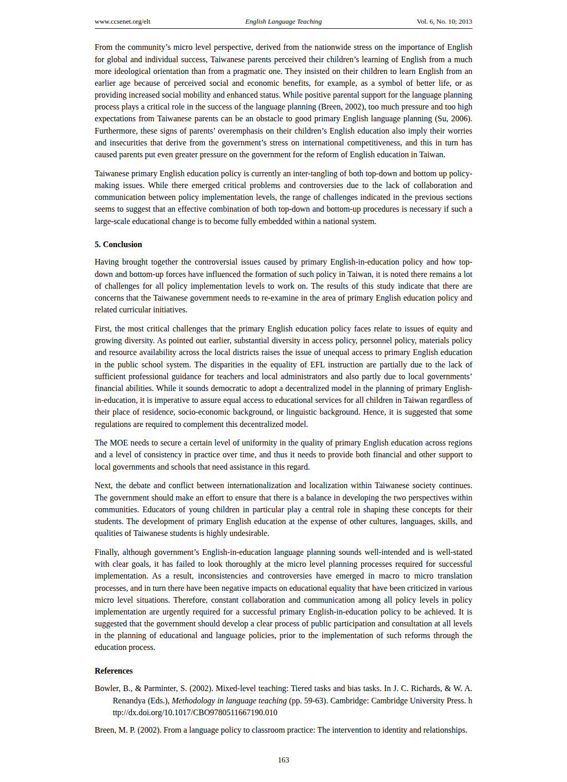www.ccsenet.org/elt English Language Teaching Vol. 6, No. 10; 2013
From the community’s micro level perspective, derived from the nationwide stress on the importance of English for global and individual success, Taiwanese parents perceived their children’s learning of English from a much more ideological orientation than from a pragmatic one. They insisted on their children to learn English from an earlier age because of perceived social and economic benefits, for example, as a symbol of better life, or as providing increased social mobility and enhanced status. While positive parental support for the language planning process plays a critical role in the success of the language planning (Breen, 2002), too much pressure and too high expectations from Taiwanese parents can be an obstacle to good primary English language planning (Su, 2006). Furthermore, these signs of parents’ overemphasis on their children’s English education also imply their worries and insecurities that derive from the government’s stress on international competitiveness, and this in turn has caused parents put even greater pressure on the government for the reform of English education in Taiwan.
Taiwanese primary English education policy is currently an inter-tangling of both top-down and bottom up policy-making issues. While there emerged critical problems and controversies due to the lack of collaboration and communication between policy implementation levels, the range of challenges indicated in the previous sections seems to suggest that an effective combination of both top-down and bottom-up procedures is necessary if such a large-scale educational change is to become fully embedded within a national system.
5. Conclusion
Having brought together the controversial issues caused by primary English-in-education policy and how top-down and bottom-up forces have influenced the formation of such policy in Taiwan, it is noted there remains a lot of challenges for all policy implementation levels to work on. The results of this study indicate that there are concerns that the Taiwanese government needs to re-examine in the area of primary English education policy and related curricular initiatives.
First, the most critical challenges that the primary English education policy faces relate to issues of equity and growing diversity. As pointed out earlier, substantial diversity in access policy, personnel policy, materials policy and resource availability across the local districts raises the issue of unequal access to primary English education in the public school system. The disparities in the equality of EFL instruction are partially due to the lack of sufficient professional guidance for teachers and local administrators and also partly due to local governments’ financial abilities. While it sounds democratic to adopt a decentralized model in the planning of primary English-in-education, it is imperative to assure equal access to educational services for all children in Taiwan regardless of their place of residence, socio-economic background, or linguistic background. Hence, it is suggested that some regulations are required to complement this decentralized model.
The MOE needs to secure a certain level of uniformity in the quality of primary English education across regions and a level of consistency in practice over time, and thus it needs to provide both financial and other support to local governments and schools that need assistance in this regard.
Next, the debate and conflict between internationalization and localization within Taiwanese society continues. The government should make an effort to ensure that there is a balance in developing the two perspectives within communities. Educators of young children in particular play a central role in shaping these concepts for their students. The development of primary English education at the expense of other cultures, languages, skills, and qualities of Taiwanese students is highly undesirable.
Finally, although government’s English-in-education language planning sounds well-intended and is well-stated with clear goals, it has failed to look thoroughly at the micro level planning processes required for successful implementation. As a result, inconsistencies and controversies have emerged in macro to micro translation processes, and in turn there have been negative impacts on educational equality that have been criticized in various micro level situations. Therefore, constant collaboration and communication among all policy levels in policy implementation are urgently required for a successful primary English-in-education policy to be achieved. It is suggested that the government should develop a clear process of public participation and consultation at all levels in the planning of educational and language policies, prior to the implementation of such reforms through the education process.
References
Bowler, B., & Parminter, S. (2002). Mixed-level teaching: Tiered tasks and bias tasks. In J. C. Richards, & W. A. Renandya (Eds.), Methodology in language teaching (pp. 59-63). Cambridge: Cambridge University Press. http://dx.doi.org/10.1017/CBO9780511667190.010
Breen, M. P. (2002). From a language policy to classroom practice: The intervention to identity and relationships.
163